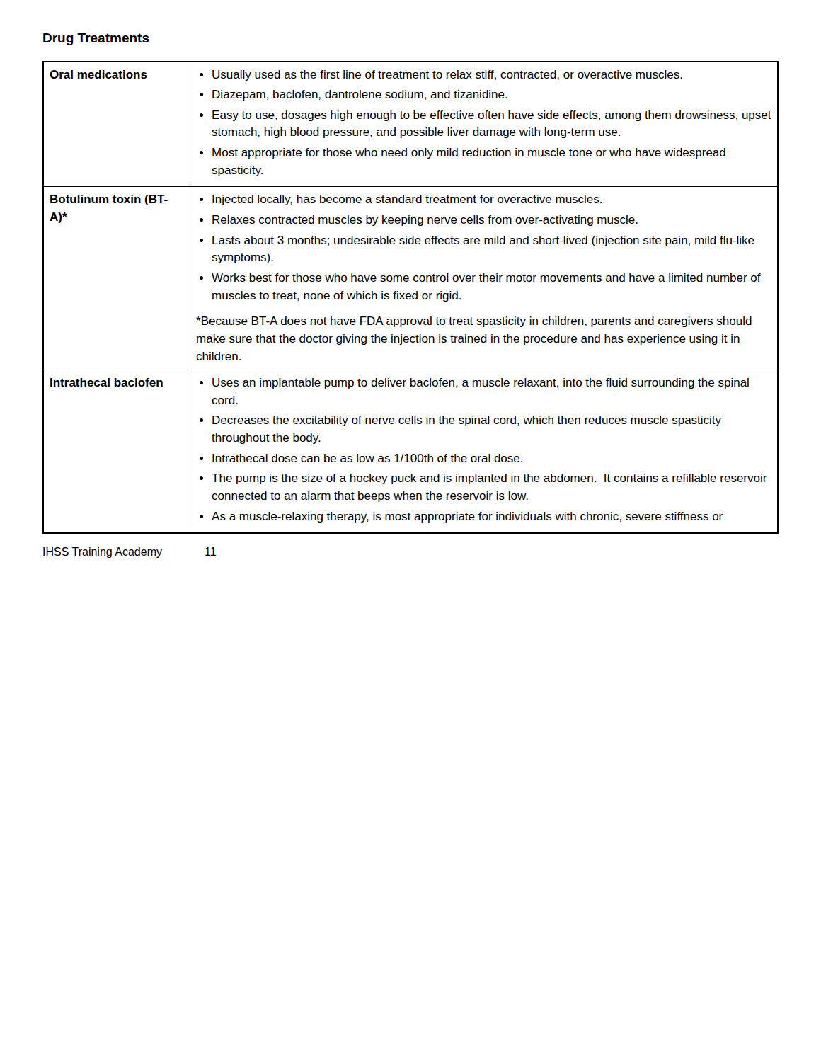Drug Treatments
| Oral medications | Usually used as the first line of treatment to relax stiff, contracted, or overactive muscles. Diazepam, baclofen, dantrolene sodium, and tizanidine. Easy to use, dosages high enough to be effective often have side effects, among them drowsiness, upset stomach, high blood pressure, and possible liver damage with long-term use. Most appropriate for those who need only mild reduction in muscle tone or who have widespread spasticity. |
| Botulinum toxin (BT-A)* | Injected locally, has become a standard treatment for overactive muscles. Relaxes contracted muscles by keeping nerve cells from over-activating muscle. Lasts about 3 months; undesirable side effects are mild and short-lived (injection site pain, mild flu-like symptoms). Works best for those who have some control over their motor movements and have a limited number of muscles to treat, none of which is fixed or rigid. *Because BT-A does not have FDA approval to treat spasticity in children, parents and caregivers should make sure that the doctor giving the injection is trained in the procedure and has experience using it in children. |
| Intrathecal baclofen | Uses an implantable pump to deliver baclofen, a muscle relaxant, into the fluid surrounding the spinal cord. Decreases the excitability of nerve cells in the spinal cord, which then reduces muscle spasticity throughout the body. Intrathecal dose can be as low as 1/100th of the oral dose. The pump is the size of a hockey puck and is implanted in the abdomen. It contains a refillable reservoir connected to an alarm that beeps when the reservoir is low. As a muscle-relaxing therapy, is most appropriate for individuals with chronic, severe stiffness or |
IHSS Training Academy 11